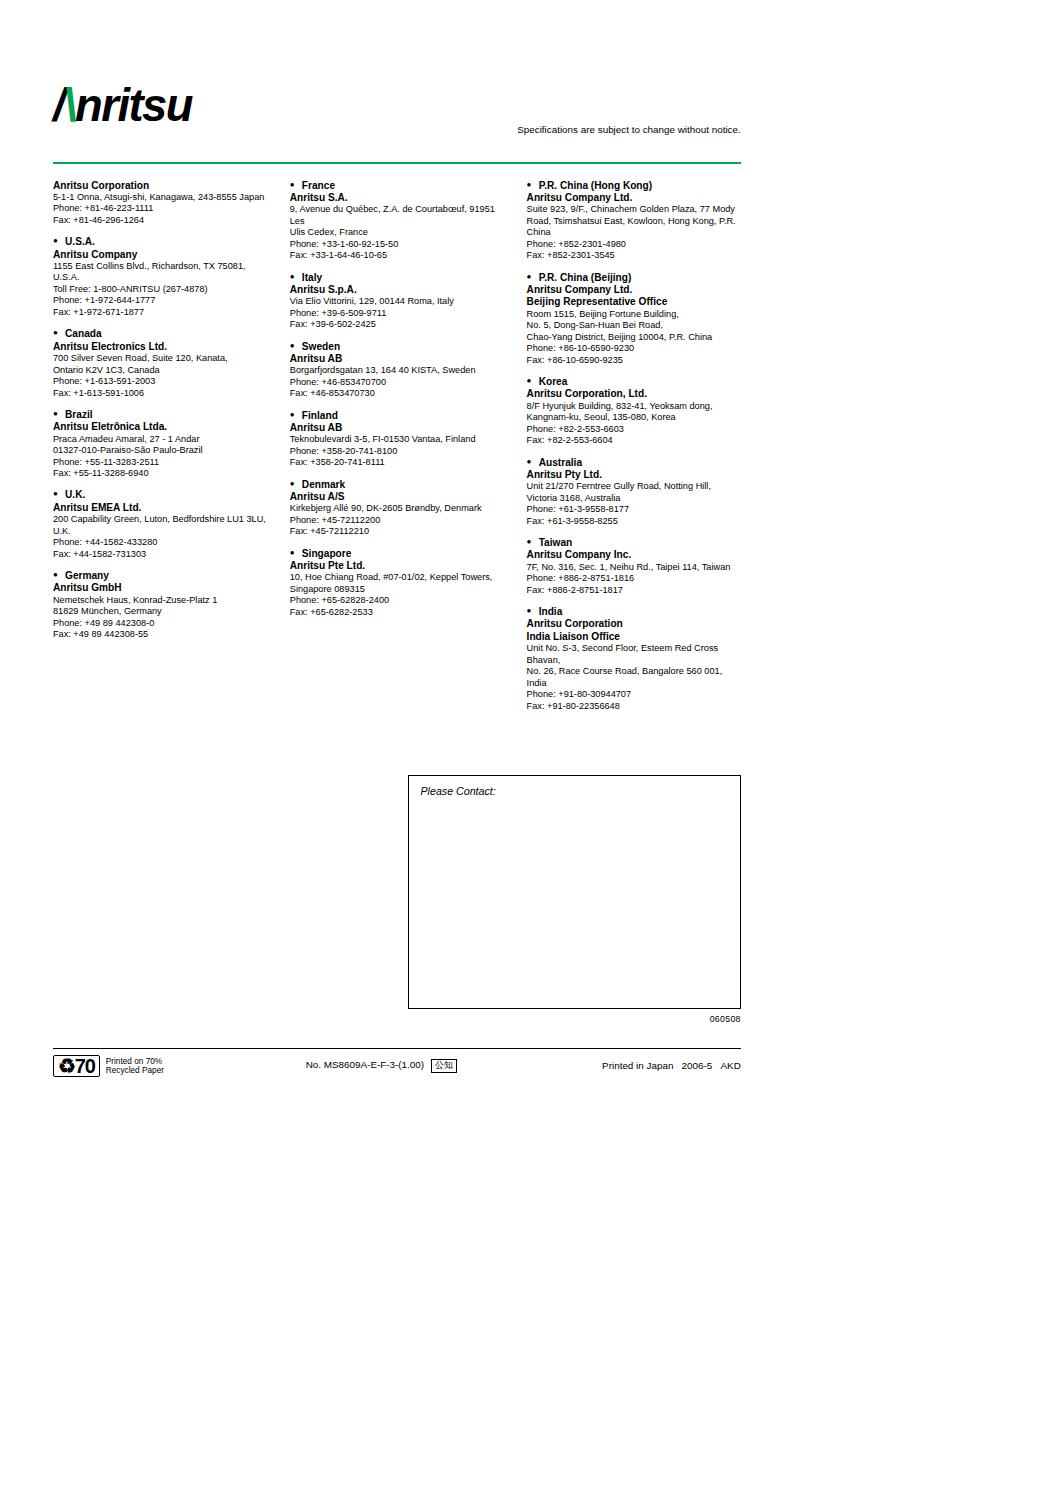/\nritsu
Specifications are subject to change without notice.
Anritsu Corporation
5-1-1 Onna, Atsugi-shi, Kanagawa, 243-8555 Japan
Phone: +81-46-223-1111
Fax: +81-46-296-1264
U.S.A.
Anritsu Company
1155 East Collins Blvd., Richardson, TX 75081, U.S.A.
Toll Free: 1-800-ANRITSU (267-4878)
Phone: +1-972-644-1777
Fax: +1-972-671-1877
Canada
Anritsu Electronics Ltd.
700 Silver Seven Road, Suite 120, Kanata,
Ontario K2V 1C3, Canada
Phone: +1-613-591-2003
Fax: +1-613-591-1006
Brazil
Anritsu Eletrônica Ltda.
Praca Amadeu Amaral, 27 - 1 Andar
01327-010-Paraiso-São Paulo-Brazil
Phone: +55-11-3283-2511
Fax: +55-11-3288-6940
U.K.
Anritsu EMEA Ltd.
200 Capability Green, Luton, Bedfordshire LU1 3LU, U.K.
Phone: +44-1582-433280
Fax: +44-1582-731303
Germany
Anritsu GmbH
Nemetschek Haus, Konrad-Zuse-Platz 1
81829 München, Germany
Phone: +49 89 442308-0
Fax: +49 89 442308-55
France
Anritsu S.A.
9, Avenue du Québec, Z.A. de Courtabœuf, 91951 Les
Ulis Cedex, France
Phone: +33-1-60-92-15-50
Fax: +33-1-64-46-10-65
Italy
Anritsu S.p.A.
Via Elio Vittorini, 129, 00144 Roma, Italy
Phone: +39-6-509-9711
Fax: +39-6-502-2425
Sweden
Anritsu AB
Borgarfjordsgatan 13, 164 40 KISTA, Sweden
Phone: +46-853470700
Fax: +46-853470730
Finland
Anritsu AB
Teknobulevardi 3-5, FI-01530 Vantaa, Finland
Phone: +358-20-741-8100
Fax: +358-20-741-8111
Denmark
Anritsu A/S
Kirkebjerg Allé 90, DK-2605 Brøndby, Denmark
Phone: +45-72112200
Fax: +45-72112210
Singapore
Anritsu Pte Ltd.
10, Hoe Chiang Road, #07-01/02, Keppel Towers,
Singapore 089315
Phone: +65-62828-2400
Fax: +65-6282-2533
P.R. China (Hong Kong)
Anritsu Company Ltd.
Suite 923, 9/F., Chinachem Golden Plaza, 77 Mody
Road, Tsimshatsui East, Kowloon, Hong Kong, P.R. China
Phone: +852-2301-4980
Fax: +852-2301-3545
P.R. China (Beijing)
Anritsu Company Ltd.
Beijing Representative Office
Room 1515, Beijing Fortune Building,
No. 5, Dong-San-Huan Bei Road,
Chao-Yang District, Beijing 10004, P.R. China
Phone: +86-10-6590-9230
Fax: +86-10-6590-9235
Korea
Anritsu Corporation, Ltd.
8/F Hyunjuk Building, 832-41, Yeoksam dong,
Kangnam-ku, Seoul, 135-080, Korea
Phone: +82-2-553-6603
Fax: +82-2-553-6604
Australia
Anritsu Pty Ltd.
Unit 21/270 Ferntree Gully Road, Notting Hill,
Victoria 3168, Australia
Phone: +61-3-9558-8177
Fax: +61-3-9558-8255
Taiwan
Anritsu Company Inc.
7F, No. 316, Sec. 1, Neihu Rd., Taipei 114, Taiwan
Phone: +886-2-8751-1816
Fax: +886-2-8751-1817
India
Anritsu Corporation
India Liaison Office
Unit No. S-3, Second Floor, Esteem Red Cross Bhavan,
No. 26, Race Course Road, Bangalore 560 001, India
Phone: +91-80-30944707
Fax: +91-80-22356648
Please Contact:
060508
♻70 Printed on 70%
Recycled Paper
No. MS8609A-E-F-3-(1.00) 公知
Printed in Japan 2006-5 AKD